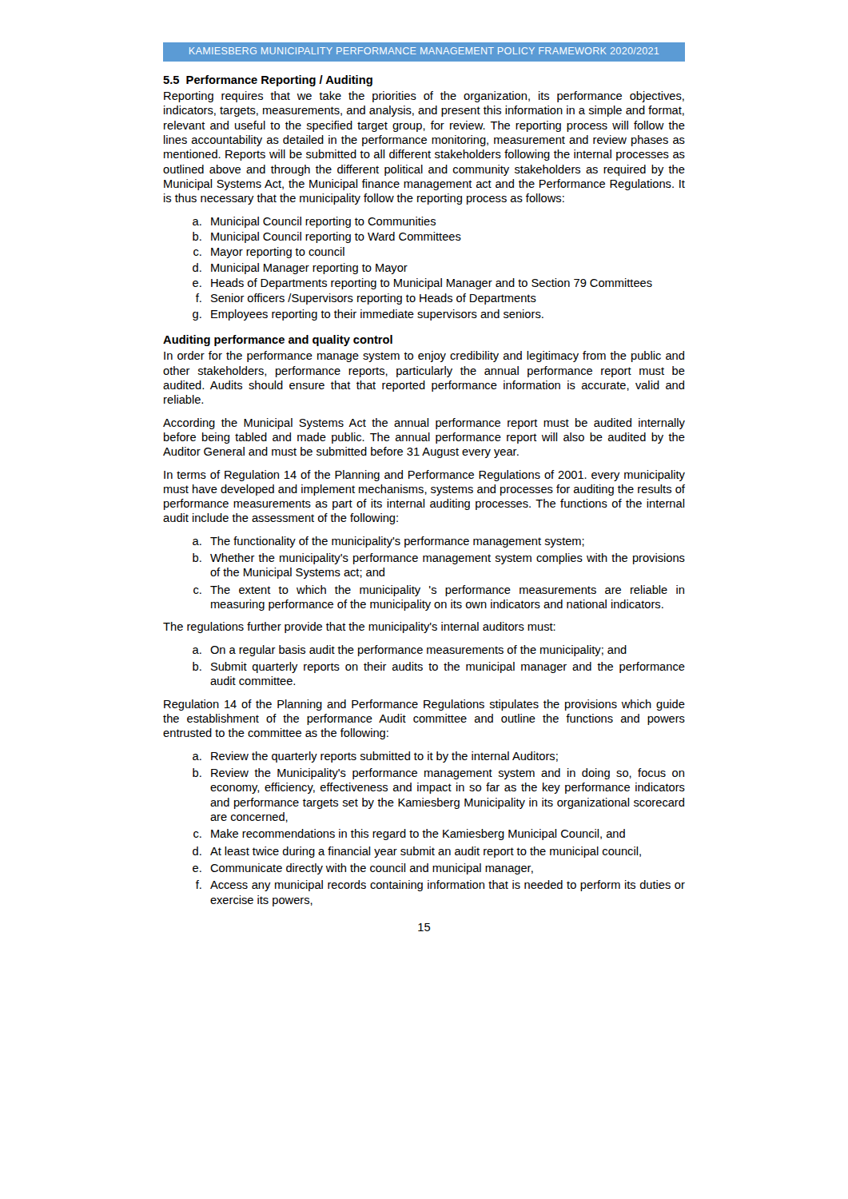KAMIESBERG MUNICIPALITY PERFORMANCE MANAGEMENT POLICY FRAMEWORK 2020/2021
5.5 Performance Reporting / Auditing
Reporting requires that we take the priorities of the organization, its performance objectives, indicators, targets, measurements, and analysis, and present this information in a simple and format, relevant and useful to the specified target group, for review. The reporting process will follow the lines accountability as detailed in the performance monitoring, measurement and review phases as mentioned. Reports will be submitted to all different stakeholders following the internal processes as outlined above and through the different political and community stakeholders as required by the Municipal Systems Act, the Municipal finance management act and the Performance Regulations. It is thus necessary that the municipality follow the reporting process as follows:
Municipal Council reporting to Communities
Municipal Council reporting to Ward Committees
Mayor reporting to council
Municipal Manager reporting to Mayor
Heads of Departments reporting to Municipal Manager and to Section 79 Committees
Senior officers /Supervisors reporting to Heads of Departments
Employees reporting to their immediate supervisors and seniors.
Auditing performance and quality control
In order for the performance manage system to enjoy credibility and legitimacy from the public and other stakeholders, performance reports, particularly the annual performance report must be audited. Audits should ensure that that reported performance information is accurate, valid and reliable.
According the Municipal Systems Act the annual performance report must be audited internally before being tabled and made public. The annual performance report will also be audited by the Auditor General and must be submitted before 31 August every year.
In terms of Regulation 14 of the Planning and Performance Regulations of 2001. every municipality must have developed and implement mechanisms, systems and processes for auditing the results of performance measurements as part of its internal auditing processes. The functions of the internal audit include the assessment of the following:
The functionality of the municipality's performance management system;
Whether the municipality's performance management system complies with the provisions of the Municipal Systems act; and
The extent to which the municipality 's performance measurements are reliable in measuring performance of the municipality on its own indicators and national indicators.
The regulations further provide that the municipality's internal auditors must:
On a regular basis audit the performance measurements of the municipality; and
Submit quarterly reports on their audits to the municipal manager and the performance audit committee.
Regulation 14 of the Planning and Performance Regulations stipulates the provisions which guide the establishment of the performance Audit committee and outline the functions and powers entrusted to the committee as the following:
Review the quarterly reports submitted to it by the internal Auditors;
Review the Municipality's performance management system and in doing so, focus on economy, efficiency, effectiveness and impact in so far as the key performance indicators and performance targets set by the Kamiesberg Municipality in its organizational scorecard are concerned,
Make recommendations in this regard to the Kamiesberg Municipal Council, and
At least twice during a financial year submit an audit report to the municipal council,
Communicate directly with the council and municipal manager,
Access any municipal records containing information that is needed to perform its duties or exercise its powers,
15